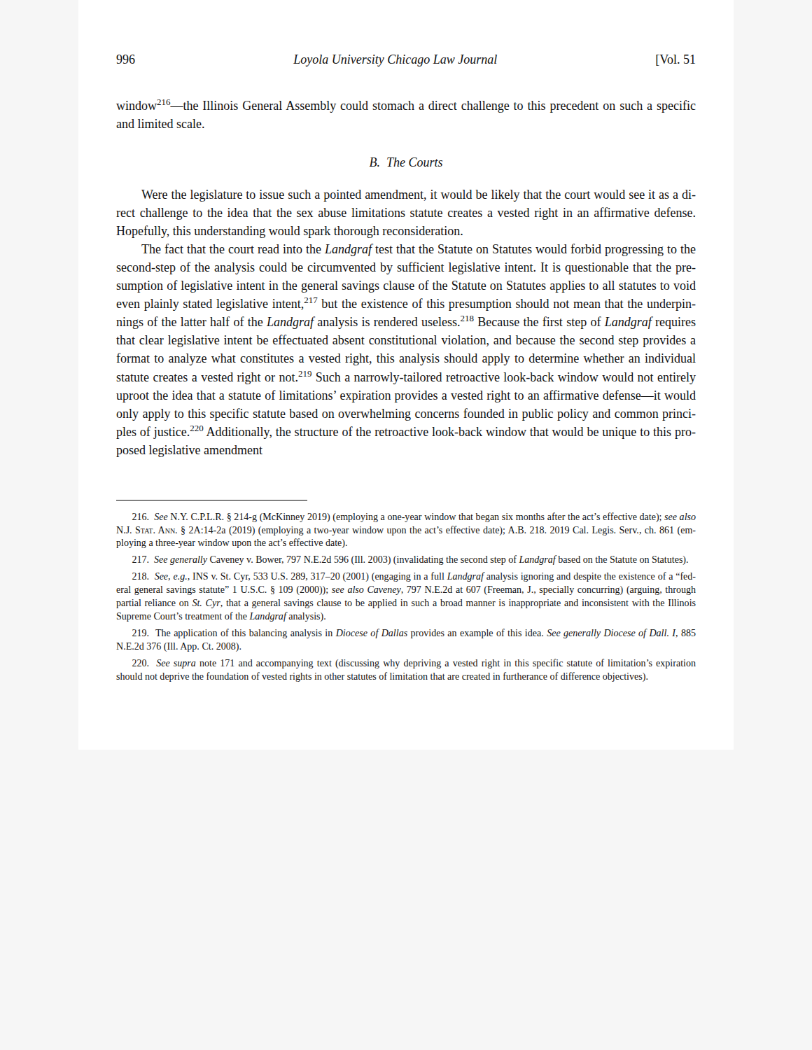996
Loyola University Chicago Law Journal
[Vol. 51
window216—the Illinois General Assembly could stomach a direct challenge to this precedent on such a specific and limited scale.
B. The Courts
Were the legislature to issue such a pointed amendment, it would be likely that the court would see it as a direct challenge to the idea that the sex abuse limitations statute creates a vested right in an affirmative defense. Hopefully, this understanding would spark thorough reconsideration.
The fact that the court read into the Landgraf test that the Statute on Statutes would forbid progressing to the second-step of the analysis could be circumvented by sufficient legislative intent. It is questionable that the presumption of legislative intent in the general savings clause of the Statute on Statutes applies to all statutes to void even plainly stated legislative intent,217 but the existence of this presumption should not mean that the underpinnings of the latter half of the Landgraf analysis is rendered useless.218 Because the first step of Landgraf requires that clear legislative intent be effectuated absent constitutional violation, and because the second step provides a format to analyze what constitutes a vested right, this analysis should apply to determine whether an individual statute creates a vested right or not.219 Such a narrowly-tailored retroactive look-back window would not entirely uproot the idea that a statute of limitations’ expiration provides a vested right to an affirmative defense—it would only apply to this specific statute based on overwhelming concerns founded in public policy and common principles of justice.220 Additionally, the structure of the retroactive look-back window that would be unique to this proposed legislative amendment
216. See N.Y. C.P.L.R. § 214-g (McKinney 2019) (employing a one-year window that began six months after the act’s effective date); see also N.J. Stat. Ann. § 2A:14-2a (2019) (employing a two-year window upon the act’s effective date); A.B. 218. 2019 Cal. Legis. Serv., ch. 861 (employing a three-year window upon the act’s effective date).
217. See generally Caveney v. Bower, 797 N.E.2d 596 (Ill. 2003) (invalidating the second step of Landgraf based on the Statute on Statutes).
218. See, e.g., INS v. St. Cyr, 533 U.S. 289, 317–20 (2001) (engaging in a full Landgraf analysis ignoring and despite the existence of a “federal general savings statute” 1 U.S.C. § 109 (2000)); see also Caveney, 797 N.E.2d at 607 (Freeman, J., specially concurring) (arguing, through partial reliance on St. Cyr, that a general savings clause to be applied in such a broad manner is inappropriate and inconsistent with the Illinois Supreme Court’s treatment of the Landgraf analysis).
219. The application of this balancing analysis in Diocese of Dallas provides an example of this idea. See generally Diocese of Dall. I, 885 N.E.2d 376 (Ill. App. Ct. 2008).
220. See supra note 171 and accompanying text (discussing why depriving a vested right in this specific statute of limitation’s expiration should not deprive the foundation of vested rights in other statutes of limitation that are created in furtherance of difference objectives).